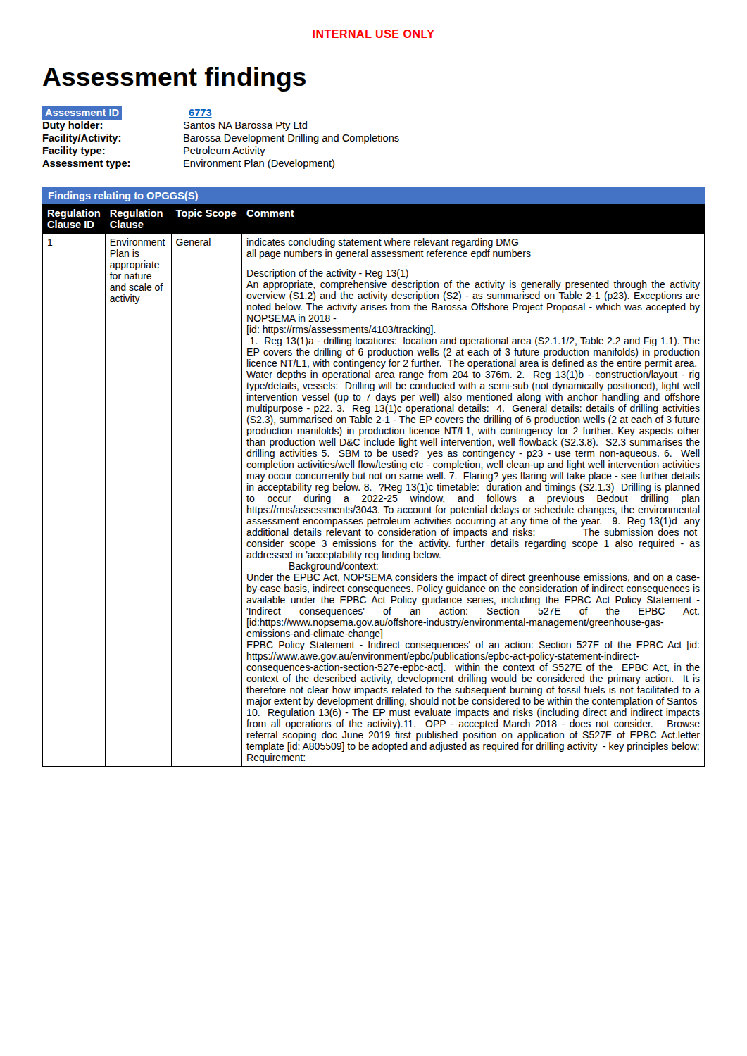INTERNAL USE ONLY
Assessment findings
| Assessment ID | 6773 |
| Duty holder: | Santos NA Barossa Pty Ltd |
| Facility/Activity: | Barossa Development Drilling and Completions |
| Facility type: | Petroleum Activity |
| Assessment type: | Environment Plan (Development) |
Findings relating to OPGGS(S)
| Regulation Clause ID | Regulation Clause | Topic Scope | Comment |
| --- | --- | --- | --- |
| 1 | Environment Plan is appropriate for nature and scale of activity | General | indicates concluding statement where relevant regarding DMG all page numbers in general assessment reference epdf numbers Description of the activity - Reg 13(1) An appropriate, comprehensive description of the activity is generally presented through the activity overview (S1.2) and the activity description (S2) - as summarised on Table 2-1 (p23). Exceptions are noted below. The activity arises from the Barossa Offshore Project Proposal - which was accepted by NOPSEMA in 2018 - [id: https://rms/assessments/4103/tracking]. 1. Reg 13(1)a - drilling locations: location and operational area (S2.1.1/2, Table 2.2 and Fig 1.1). The EP covers the drilling of 6 production wells (2 at each of 3 future production manifolds) in production licence NT/L1, with contingency for 2 further. The operational area is defined as the entire permit area. Water depths in operational area range from 204 to 376m. 2. Reg 13(1)b - construction/layout - rig type/details, vessels: Drilling will be conducted with a semi-sub (not dynamically positioned), light well intervention vessel (up to 7 days per well) also mentioned along with anchor handling and offshore multipurpose - p22. 3. Reg 13(1)c operational details: 4. General details: details of drilling activities (S2.3), summarised on Table 2-1 - The EP covers the drilling of 6 production wells (2 at each of 3 future production manifolds) in production licence NT/L1, with contingency for 2 further. Key aspects other than production well D&C include light well intervention, well flowback (S2.3.8). S2.3 summarises the drilling activities 5. SBM to be used? yes as contingency - p23 - use term non-aqueous. 6. Well completion activities/well flow/testing etc - completion, well clean-up and light well intervention activities may occur concurrently but not on same well. 7. Flaring? yes flaring will take place - see further details in acceptability reg below. 8. ?Reg 13(1)c timetable: duration and timings (S2.1.3) Drilling is planned to occur during a 2022-25 window, and follows a previous Bedout drilling plan https://rms/assessments/3043. To account for potential delays or schedule changes, the environmental assessment encompasses petroleum activities occurring at any time of the year. 9. Reg 13(1)d any additional details relevant to consideration of impacts and risks: The submission does not consider scope 3 emissions for the activity. further details regarding scope 1 also required - as addressed in 'acceptability reg finding below. Background/context: Under the EPBC Act, NOPSEMA considers the impact of direct greenhouse emissions, and on a case-by-case basis, indirect consequences. Policy guidance on the consideration of indirect consequences is available under the EPBC Act Policy guidance series, including the EPBC Act Policy Statement - 'Indirect consequences' of an action: Section 527E of the EPBC Act. [id:https://www.nopsema.gov.au/offshore-industry/environmental-management/greenhouse-gas-emissions-and-climate-change] EPBC Policy Statement - Indirect consequences' of an action: Section 527E of the EPBC Act [id: https://www.awe.gov.au/environment/epbc/publications/epbc-act-policy-statement-indirect-consequences-action-section-527e-epbc-act]. within the context of S527E of the EPBC Act, in the context of the described activity, development drilling would be considered the primary action. It is therefore not clear how impacts related to the subsequent burning of fossil fuels is not facilitated to a major extent by development drilling, should not be considered to be within the contemplation of Santos 10. Regulation 13(6) - The EP must evaluate impacts and risks (including direct and indirect impacts from all operations of the activity).11. OPP - accepted March 2018 - does not consider. Browse referral scoping doc June 2019 first published position on application of S527E of EPBC Act.letter template [id: A805509] to be adopted and adjusted as required for drilling activity - key principles below: Requirement: |